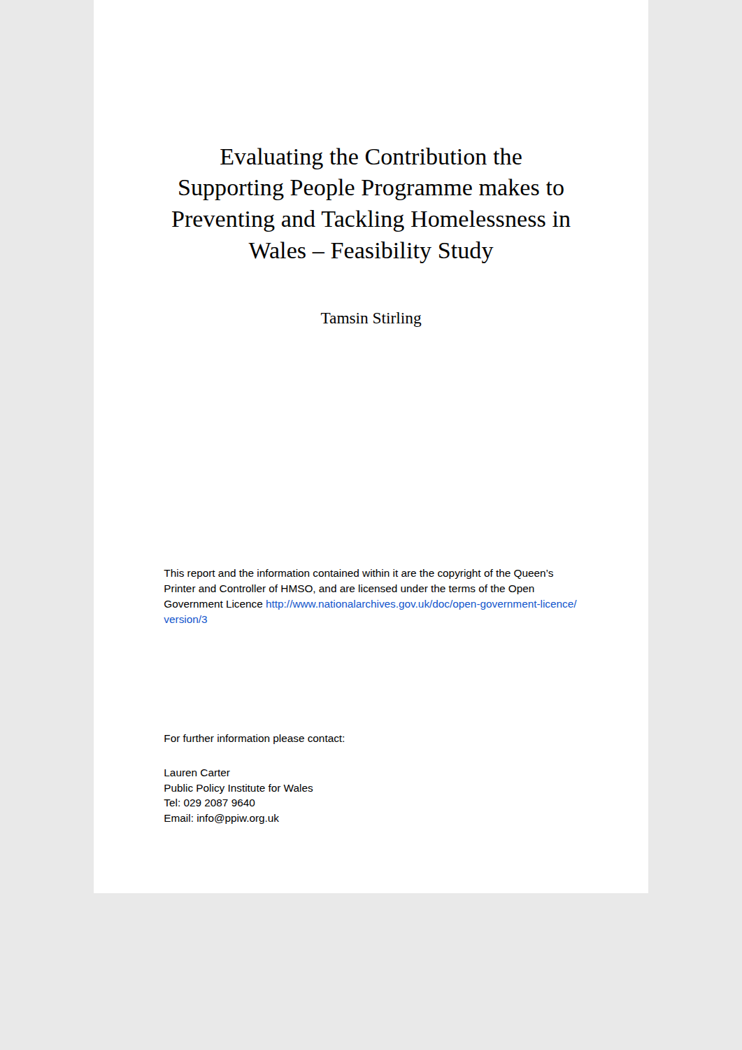Evaluating the Contribution the Supporting People Programme makes to Preventing and Tackling Homelessness in Wales – Feasibility Study
Tamsin Stirling
This report and the information contained within it are the copyright of the Queen’s Printer and Controller of HMSO, and are licensed under the terms of the Open Government Licence http://www.nationalarchives.gov.uk/doc/open-government-licence/version/3
For further information please contact:
Lauren Carter
Public Policy Institute for Wales
Tel: 029 2087 9640
Email: info@ppiw.org.uk